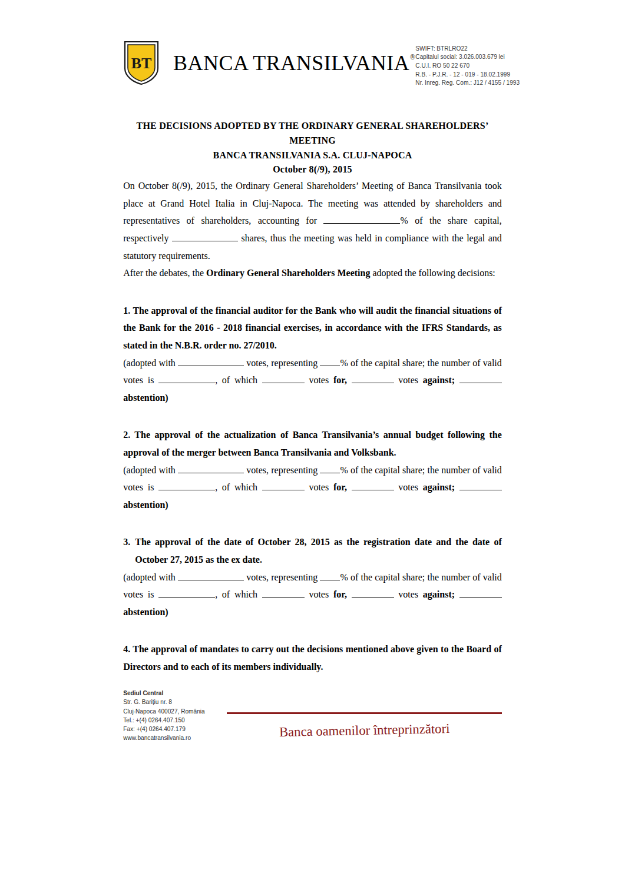BT
BANCA TRANSILVANIA®
SWIFT: BTRLRO22
Capitalul social: 3.026.003.679 lei
C.U.I. RO 50 22 670
R.B. - P.J.R. - 12 - 019 - 18.02.1999
Nr. Inreg. Reg. Com.: J12 / 4155 / 1993
THE DECISIONS ADOPTED BY THE ORDINARY GENERAL SHAREHOLDERS’ MEETING BANCA TRANSILVANIA S.A. CLUJ-NAPOCA October 8(/9), 2015
On October 8(/9), 2015, the Ordinary General Shareholders’ Meeting of Banca Transilvania took place at Grand Hotel Italia in Cluj-Napoca. The meeting was attended by shareholders and representatives of shareholders, accounting for % of the share capital, respectively shares, thus the meeting was held in compliance with the legal and statutory requirements.
After the debates, the Ordinary General Shareholders Meeting adopted the following decisions:
1. The approval of the financial auditor for the Bank who will audit the financial situations of the Bank for the 2016 - 2018 financial exercises, in accordance with the IFRS Standards, as stated in the N.B.R. order no. 27/2010.
(adopted with votes, representing % of the capital share; the number of valid votes is , of which votes for, votes against; abstention)
2. The approval of the actualization of Banca Transilvania’s annual budget following the approval of the merger between Banca Transilvania and Volksbank.
(adopted with votes, representing % of the capital share; the number of valid votes is , of which votes for, votes against; abstention)
3. The approval of the date of October 28, 2015 as the registration date and the date of October 27, 2015 as the ex date.
(adopted with votes, representing % of the capital share; the number of valid votes is , of which votes for, votes against; abstention)
4. The approval of mandates to carry out the decisions mentioned above given to the Board of Directors and to each of its members individually.
Sediul Central
Str. G. Barițiu nr. 8
Cluj-Napoca 400027, România
Tel.: +(4) 0264.407.150
Fax: +(4) 0264.407.179
www.bancatransilvania.ro
Banca oamenilor întreprinzători